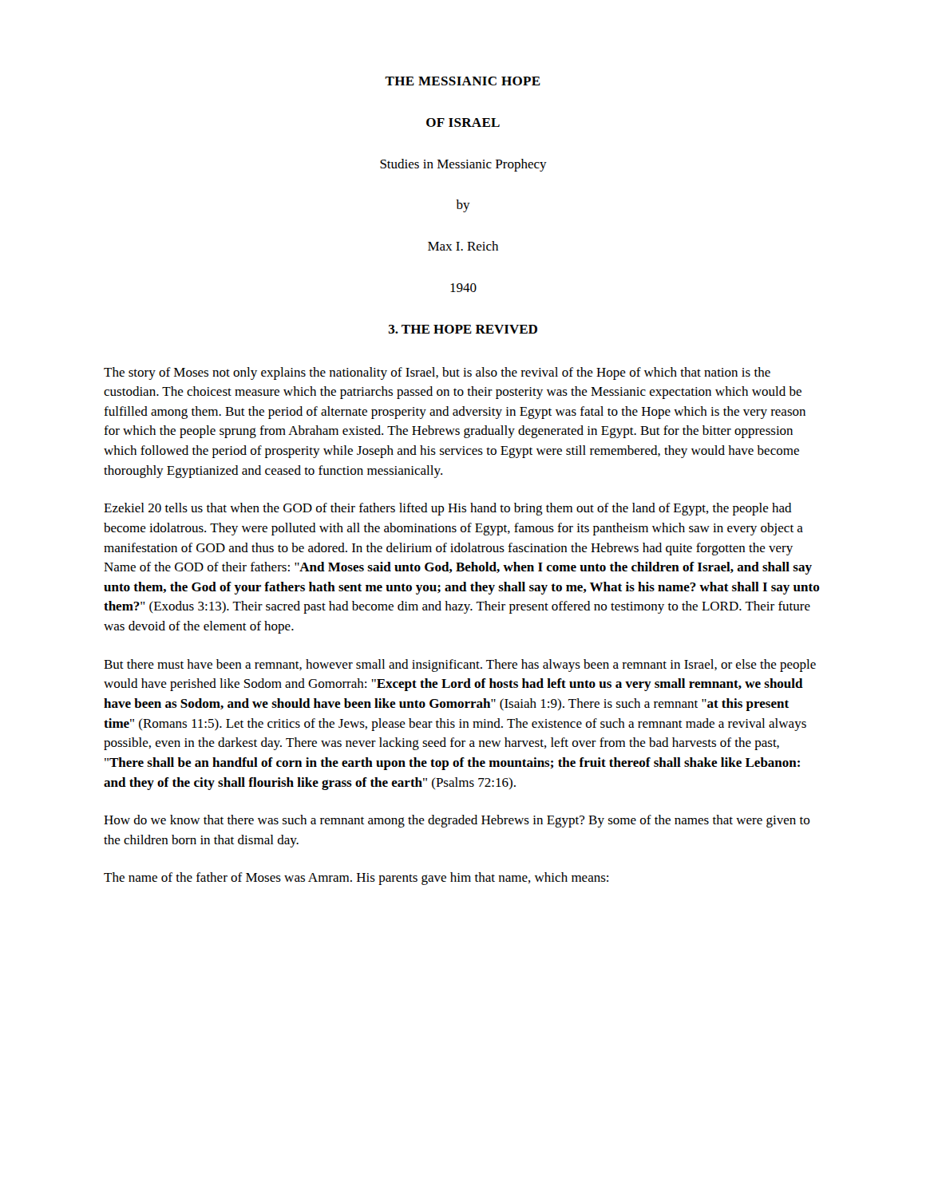THE MESSIANIC HOPE
OF ISRAEL
Studies in Messianic Prophecy
by
Max I. Reich
1940
3. THE HOPE REVIVED
The story of Moses not only explains the nationality of Israel, but is also the revival of the Hope of which that nation is the custodian. The choicest measure which the patriarchs passed on to their posterity was the Messianic expectation which would be fulfilled among them. But the period of alternate prosperity and adversity in Egypt was fatal to the Hope which is the very reason for which the people sprung from Abraham existed. The Hebrews gradually degenerated in Egypt. But for the bitter oppression which followed the period of prosperity while Joseph and his services to Egypt were still remembered, they would have become thoroughly Egyptianized and ceased to function messianically.
Ezekiel 20 tells us that when the GOD of their fathers lifted up His hand to bring them out of the land of Egypt, the people had become idolatrous. They were polluted with all the abominations of Egypt, famous for its pantheism which saw in every object a manifestation of GOD and thus to be adored. In the delirium of idolatrous fascination the Hebrews had quite forgotten the very Name of the GOD of their fathers: "And Moses said unto God, Behold, when I come unto the children of Israel, and shall say unto them, the God of your fathers hath sent me unto you; and they shall say to me, What is his name? what shall I say unto them?" (Exodus 3:13). Their sacred past had become dim and hazy. Their present offered no testimony to the LORD. Their future was devoid of the element of hope.
But there must have been a remnant, however small and insignificant. There has always been a remnant in Israel, or else the people would have perished like Sodom and Gomorrah: "Except the Lord of hosts had left unto us a very small remnant, we should have been as Sodom, and we should have been like unto Gomorrah" (Isaiah 1:9). There is such a remnant "at this present time" (Romans 11:5). Let the critics of the Jews, please bear this in mind. The existence of such a remnant made a revival always possible, even in the darkest day. There was never lacking seed for a new harvest, left over from the bad harvests of the past, "There shall be an handful of corn in the earth upon the top of the mountains; the fruit thereof shall shake like Lebanon: and they of the city shall flourish like grass of the earth" (Psalms 72:16).
How do we know that there was such a remnant among the degraded Hebrews in Egypt? By some of the names that were given to the children born in that dismal day.
The name of the father of Moses was Amram. His parents gave him that name, which means: